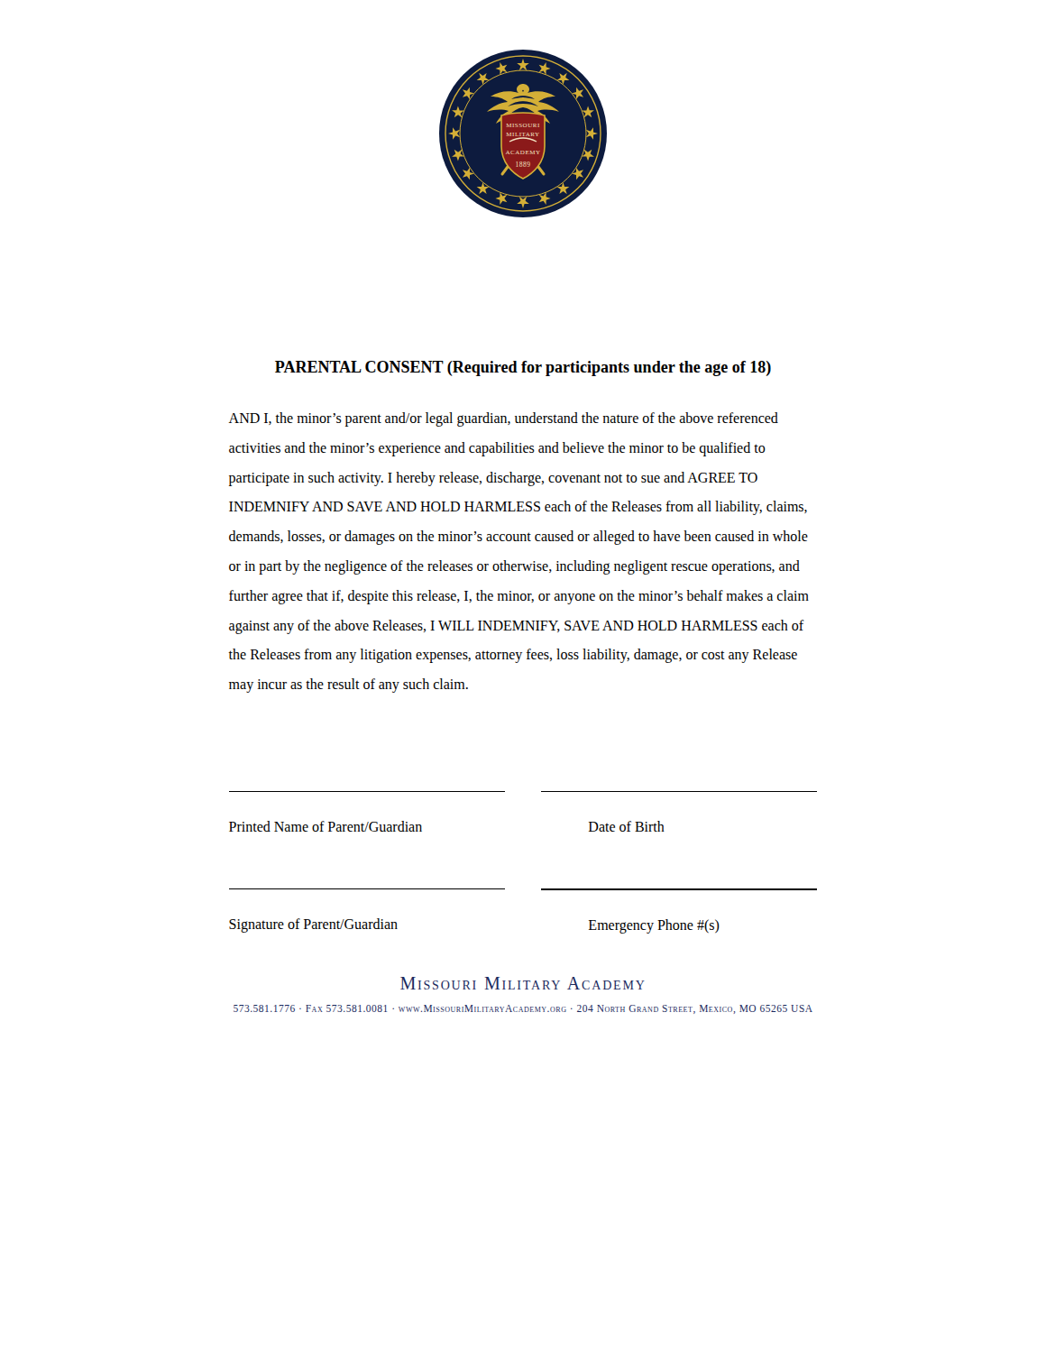MISSOURI MILITARY ACADEMY 1889
PARENTAL CONSENT (Required for participants under the age of 18)
AND I, the minor’s parent and/or legal guardian, understand the nature of the above referenced activities and the minor’s experience and capabilities and believe the minor to be qualified to participate in such activity. I hereby release, discharge, covenant not to sue and AGREE TO INDEMNIFY AND SAVE AND HOLD HARMLESS each of the Releases from all liability, claims, demands, losses, or damages on the minor’s account caused or alleged to have been caused in whole or in part by the negligence of the releases or otherwise, including negligent rescue operations, and further agree that if, despite this release, I, the minor, or anyone on the minor’s behalf makes a claim against any of the above Releases, I WILL INDEMNIFY, SAVE AND HOLD HARMLESS each of the Releases from any litigation expenses, attorney fees, loss liability, damage, or cost any Release may incur as the result of any such claim.
| Printed Name of Parent/Guardian | | Date of Birth |
| Signature of Parent/Guardian | | Emergency Phone #(s) |
Missouri Military Academy
573.581.1776 · Fax 573.581.0081 · www.MissouriMilitaryAcademy.org · 204 North Grand Street, Mexico, MO 65265 USA